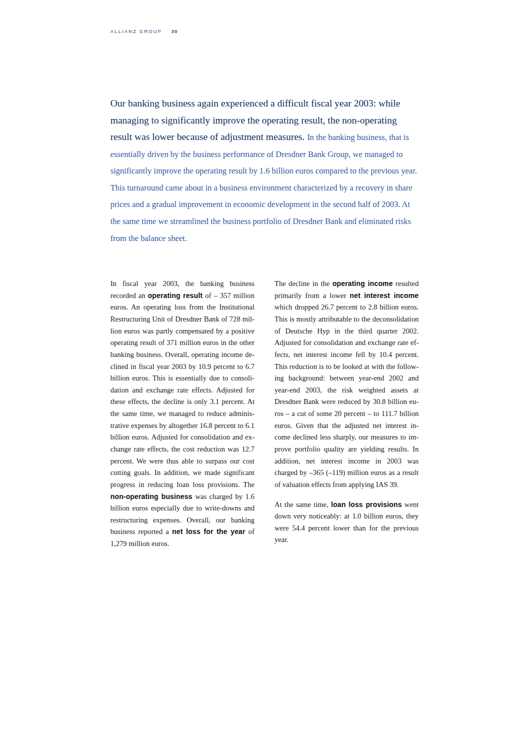Allianz Group 30
Our banking business again experienced a difficult fiscal year 2003: while managing to significantly improve the operating result, the non-operating result was lower because of adjustment measures. In the banking business, that is essentially driven by the business performance of Dresdner Bank Group, we managed to significantly improve the operating result by 1.6 billion euros compared to the previous year. This turnaround came about in a business environment characterized by a recovery in share prices and a gradual improvement in economic development in the second half of 2003. At the same time we streamlined the business portfolio of Dresdner Bank and eliminated risks from the balance sheet.
In fiscal year 2003, the banking business recorded an operating result of – 357 million euros. An operating loss from the Institutional Restructuring Unit of Dresdner Bank of 728 million euros was partly compensated by a positive operating result of 371 million euros in the other banking business. Overall, operating income declined in fiscal year 2003 by 10.9 percent to 6.7 billion euros. This is essentially due to consolidation and exchange rate effects. Adjusted for these effects, the decline is only 3.1 percent. At the same time, we managed to reduce administrative expenses by altogether 16.8 percent to 6.1 billion euros. Adjusted for consolidation and exchange rate effects, the cost reduction was 12.7 percent. We were thus able to surpass our cost cutting goals. In addition, we made significant progress in reducing loan loss provisions. The non-operating business was charged by 1.6 billion euros especially due to write-downs and restructuring expenses. Overall, our banking business reported a net loss for the year of 1,279 million euros.
The decline in the operating income resulted primarily from a lower net interest income which dropped 26.7 percent to 2.8 billion euros. This is mostly attributable to the deconsolidation of Deutsche Hyp in the third quarter 2002. Adjusted for consolidation and exchange rate effects, net interest income fell by 10.4 percent. This reduction is to be looked at with the following background: between year-end 2002 and year-end 2003, the risk weighted assets at Dresdner Bank were reduced by 30.8 billion euros – a cut of some 20 percent – to 111.7 billion euros. Given that the adjusted net interest income declined less sharply, our measures to improve portfolio quality are yielding results. In addition, net interest income in 2003 was charged by –365 (–119) million euros as a result of valuation effects from applying IAS 39.
At the same time, loan loss provisions went down very noticeably: at 1.0 billion euros, they were 54.4 percent lower than for the previous year.